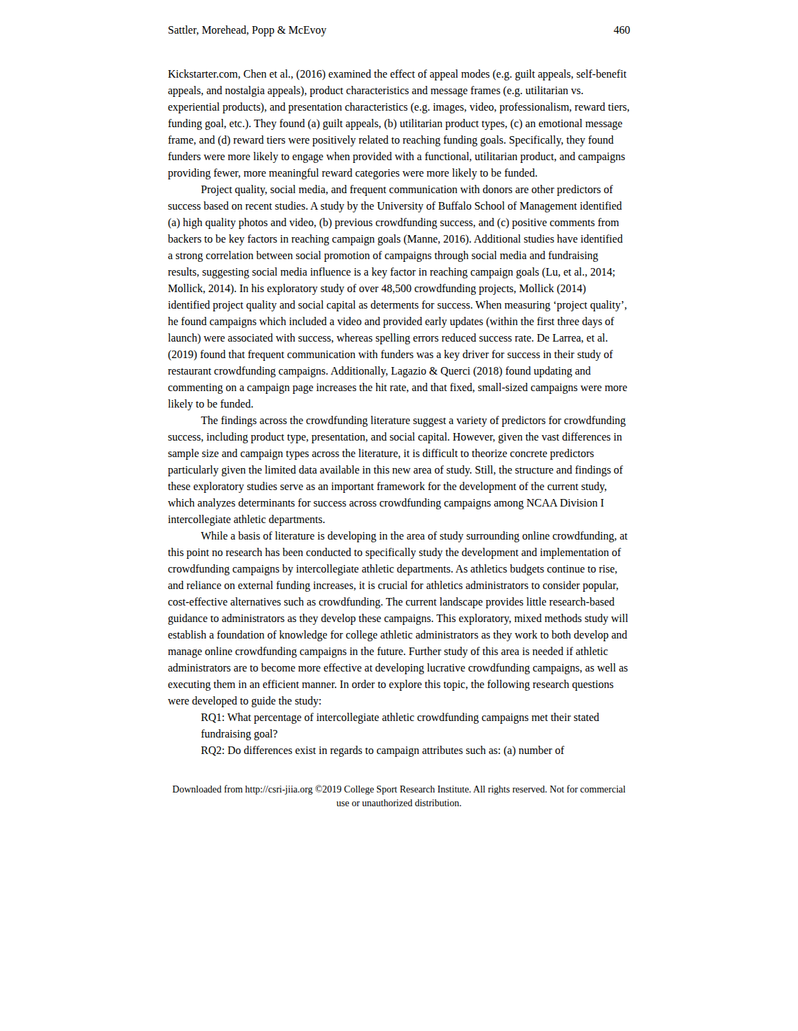Sattler, Morehead, Popp & McEvoy
460
Kickstarter.com, Chen et al., (2016) examined the effect of appeal modes (e.g. guilt appeals, self-benefit appeals, and nostalgia appeals), product characteristics and message frames (e.g. utilitarian vs. experiential products), and presentation characteristics (e.g. images, video, professionalism, reward tiers, funding goal, etc.). They found (a) guilt appeals, (b) utilitarian product types, (c) an emotional message frame, and (d) reward tiers were positively related to reaching funding goals. Specifically, they found funders were more likely to engage when provided with a functional, utilitarian product, and campaigns providing fewer, more meaningful reward categories were more likely to be funded.
Project quality, social media, and frequent communication with donors are other predictors of success based on recent studies. A study by the University of Buffalo School of Management identified (a) high quality photos and video, (b) previous crowdfunding success, and (c) positive comments from backers to be key factors in reaching campaign goals (Manne, 2016). Additional studies have identified a strong correlation between social promotion of campaigns through social media and fundraising results, suggesting social media influence is a key factor in reaching campaign goals (Lu, et al., 2014; Mollick, 2014). In his exploratory study of over 48,500 crowdfunding projects, Mollick (2014) identified project quality and social capital as determents for success. When measuring ‘project quality’, he found campaigns which included a video and provided early updates (within the first three days of launch) were associated with success, whereas spelling errors reduced success rate. De Larrea, et al. (2019) found that frequent communication with funders was a key driver for success in their study of restaurant crowdfunding campaigns. Additionally, Lagazio & Querci (2018) found updating and commenting on a campaign page increases the hit rate, and that fixed, small-sized campaigns were more likely to be funded.
The findings across the crowdfunding literature suggest a variety of predictors for crowdfunding success, including product type, presentation, and social capital. However, given the vast differences in sample size and campaign types across the literature, it is difficult to theorize concrete predictors particularly given the limited data available in this new area of study. Still, the structure and findings of these exploratory studies serve as an important framework for the development of the current study, which analyzes determinants for success across crowdfunding campaigns among NCAA Division I intercollegiate athletic departments.
While a basis of literature is developing in the area of study surrounding online crowdfunding, at this point no research has been conducted to specifically study the development and implementation of crowdfunding campaigns by intercollegiate athletic departments. As athletics budgets continue to rise, and reliance on external funding increases, it is crucial for athletics administrators to consider popular, cost-effective alternatives such as crowdfunding. The current landscape provides little research-based guidance to administrators as they develop these campaigns. This exploratory, mixed methods study will establish a foundation of knowledge for college athletic administrators as they work to both develop and manage online crowdfunding campaigns in the future. Further study of this area is needed if athletic administrators are to become more effective at developing lucrative crowdfunding campaigns, as well as executing them in an efficient manner. In order to explore this topic, the following research questions were developed to guide the study:
RQ1: What percentage of intercollegiate athletic crowdfunding campaigns met their stated fundraising goal?
RQ2: Do differences exist in regards to campaign attributes such as: (a) number of
Downloaded from http://csri-jiia.org ©2019 College Sport Research Institute. All rights reserved. Not for commercial use or unauthorized distribution.